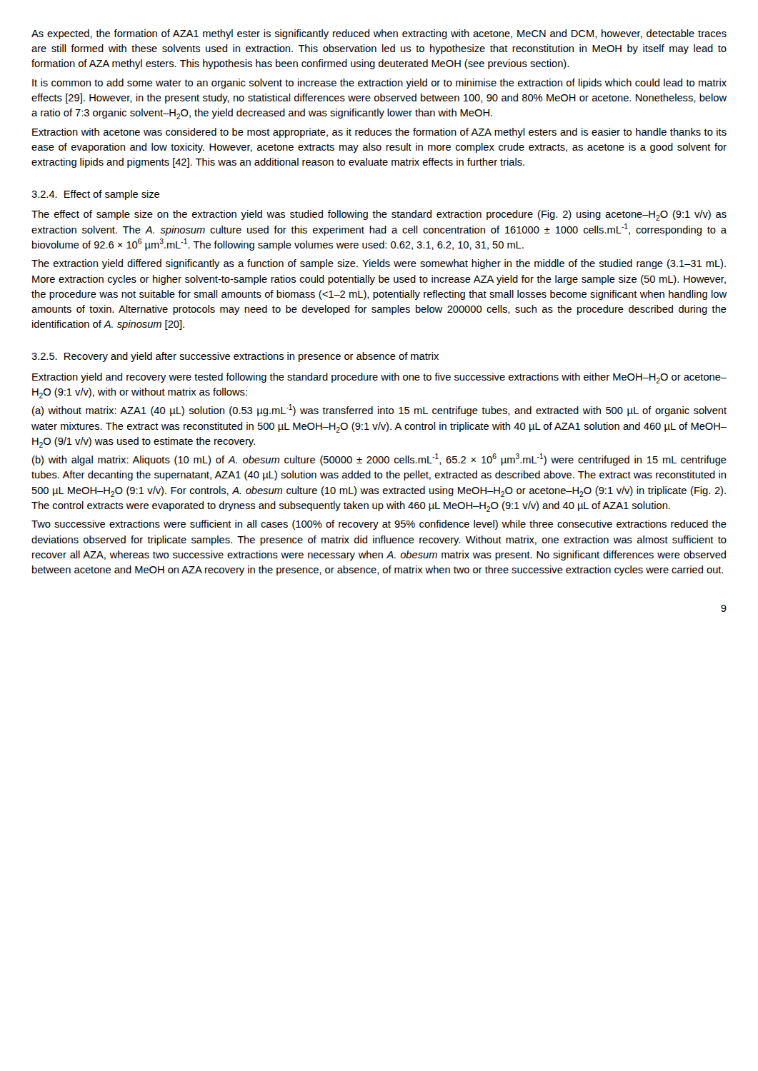As expected, the formation of AZA1 methyl ester is significantly reduced when extracting with acetone, MeCN and DCM, however, detectable traces are still formed with these solvents used in extraction. This observation led us to hypothesize that reconstitution in MeOH by itself may lead to formation of AZA methyl esters. This hypothesis has been confirmed using deuterated MeOH (see previous section).
It is common to add some water to an organic solvent to increase the extraction yield or to minimise the extraction of lipids which could lead to matrix effects [29]. However, in the present study, no statistical differences were observed between 100, 90 and 80% MeOH or acetone. Nonetheless, below a ratio of 7:3 organic solvent–H2O, the yield decreased and was significantly lower than with MeOH.
Extraction with acetone was considered to be most appropriate, as it reduces the formation of AZA methyl esters and is easier to handle thanks to its ease of evaporation and low toxicity. However, acetone extracts may also result in more complex crude extracts, as acetone is a good solvent for extracting lipids and pigments [42]. This was an additional reason to evaluate matrix effects in further trials.
3.2.4. Effect of sample size
The effect of sample size on the extraction yield was studied following the standard extraction procedure (Fig. 2) using acetone–H2O (9:1 v/v) as extraction solvent. The A. spinosum culture used for this experiment had a cell concentration of 161000 ± 1000 cells.mL-1, corresponding to a biovolume of 92.6 × 106 µm3.mL-1. The following sample volumes were used: 0.62, 3.1, 6.2, 10, 31, 50 mL.
The extraction yield differed significantly as a function of sample size. Yields were somewhat higher in the middle of the studied range (3.1–31 mL). More extraction cycles or higher solvent-to-sample ratios could potentially be used to increase AZA yield for the large sample size (50 mL). However, the procedure was not suitable for small amounts of biomass (<1–2 mL), potentially reflecting that small losses become significant when handling low amounts of toxin. Alternative protocols may need to be developed for samples below 200000 cells, such as the procedure described during the identification of A. spinosum [20].
3.2.5. Recovery and yield after successive extractions in presence or absence of matrix
Extraction yield and recovery were tested following the standard procedure with one to five successive extractions with either MeOH–H2O or acetone–H2O (9:1 v/v), with or without matrix as follows:
(a) without matrix: AZA1 (40 µL) solution (0.53 µg.mL-1) was transferred into 15 mL centrifuge tubes, and extracted with 500 µL of organic solvent water mixtures. The extract was reconstituted in 500 µL MeOH–H2O (9:1 v/v). A control in triplicate with 40 µL of AZA1 solution and 460 µL of MeOH–H2O (9/1 v/v) was used to estimate the recovery.
(b) with algal matrix: Aliquots (10 mL) of A. obesum culture (50000 ± 2000 cells.mL-1, 65.2 × 106 µm3.mL-1) were centrifuged in 15 mL centrifuge tubes. After decanting the supernatant, AZA1 (40 µL) solution was added to the pellet, extracted as described above. The extract was reconstituted in 500 µL MeOH–H2O (9:1 v/v). For controls, A. obesum culture (10 mL) was extracted using MeOH–H2O or acetone–H2O (9:1 v/v) in triplicate (Fig. 2). The control extracts were evaporated to dryness and subsequently taken up with 460 µL MeOH–H2O (9:1 v/v) and 40 µL of AZA1 solution.
Two successive extractions were sufficient in all cases (100% of recovery at 95% confidence level) while three consecutive extractions reduced the deviations observed for triplicate samples. The presence of matrix did influence recovery. Without matrix, one extraction was almost sufficient to recover all AZA, whereas two successive extractions were necessary when A. obesum matrix was present. No significant differences were observed between acetone and MeOH on AZA recovery in the presence, or absence, of matrix when two or three successive extraction cycles were carried out.
9